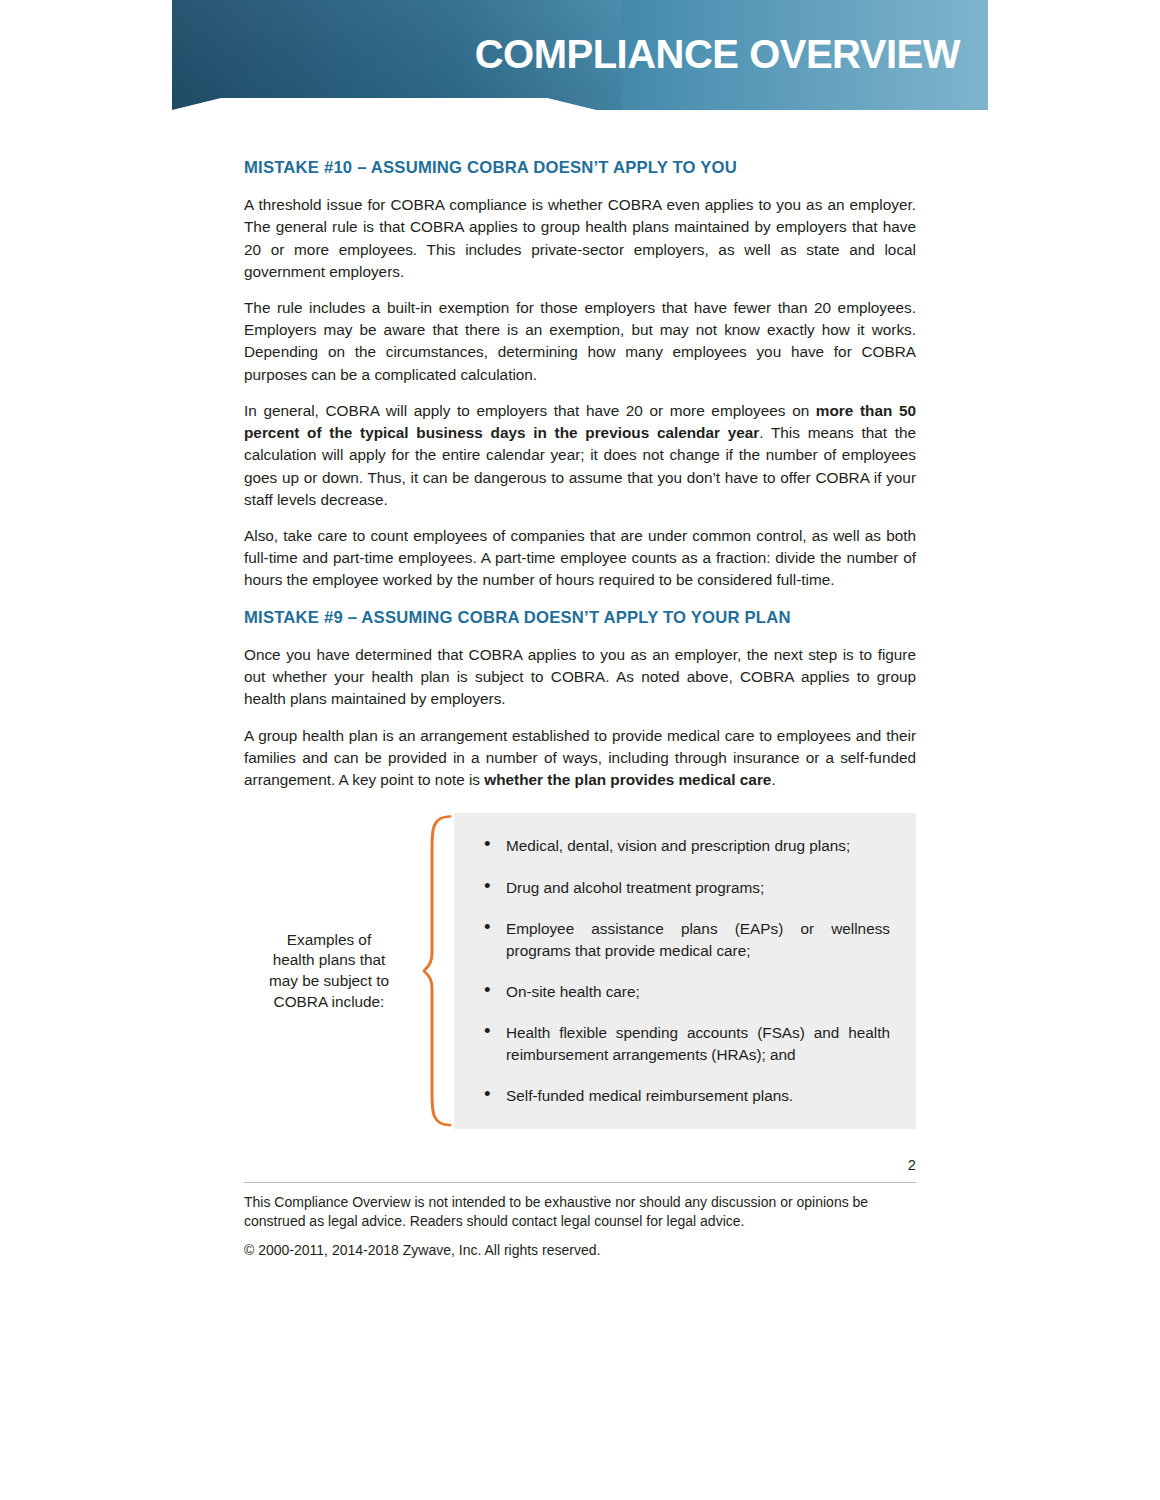Compliance Overview
Mistake #10 – Assuming COBRA Doesn’t Apply to You
A threshold issue for COBRA compliance is whether COBRA even applies to you as an employer. The general rule is that COBRA applies to group health plans maintained by employers that have 20 or more employees. This includes private-sector employers, as well as state and local government employers.
The rule includes a built-in exemption for those employers that have fewer than 20 employees. Employers may be aware that there is an exemption, but may not know exactly how it works. Depending on the circumstances, determining how many employees you have for COBRA purposes can be a complicated calculation.
In general, COBRA will apply to employers that have 20 or more employees on more than 50 percent of the typical business days in the previous calendar year. This means that the calculation will apply for the entire calendar year; it does not change if the number of employees goes up or down. Thus, it can be dangerous to assume that you don’t have to offer COBRA if your staff levels decrease.
Also, take care to count employees of companies that are under common control, as well as both full-time and part-time employees. A part-time employee counts as a fraction: divide the number of hours the employee worked by the number of hours required to be considered full-time.
Mistake #9 – Assuming COBRA Doesn’t Apply to Your Plan
Once you have determined that COBRA applies to you as an employer, the next step is to figure out whether your health plan is subject to COBRA. As noted above, COBRA applies to group health plans maintained by employers.
A group health plan is an arrangement established to provide medical care to employees and their families and can be provided in a number of ways, including through insurance or a self-funded arrangement. A key point to note is whether the plan provides medical care.
Examples of
health plans that
may be subject to
COBRA include:
Medical, dental, vision and prescription drug plans;
Drug and alcohol treatment programs;
Employee assistance plans (EAPs) or wellness programs that provide medical care;
On-site health care;
Health flexible spending accounts (FSAs) and health reimbursement arrangements (HRAs); and
Self-funded medical reimbursement plans.
2
This Compliance Overview is not intended to be exhaustive nor should any discussion or opinions be construed as legal advice. Readers should contact legal counsel for legal advice.
© 2000-2011, 2014-2018 Zywave, Inc. All rights reserved.